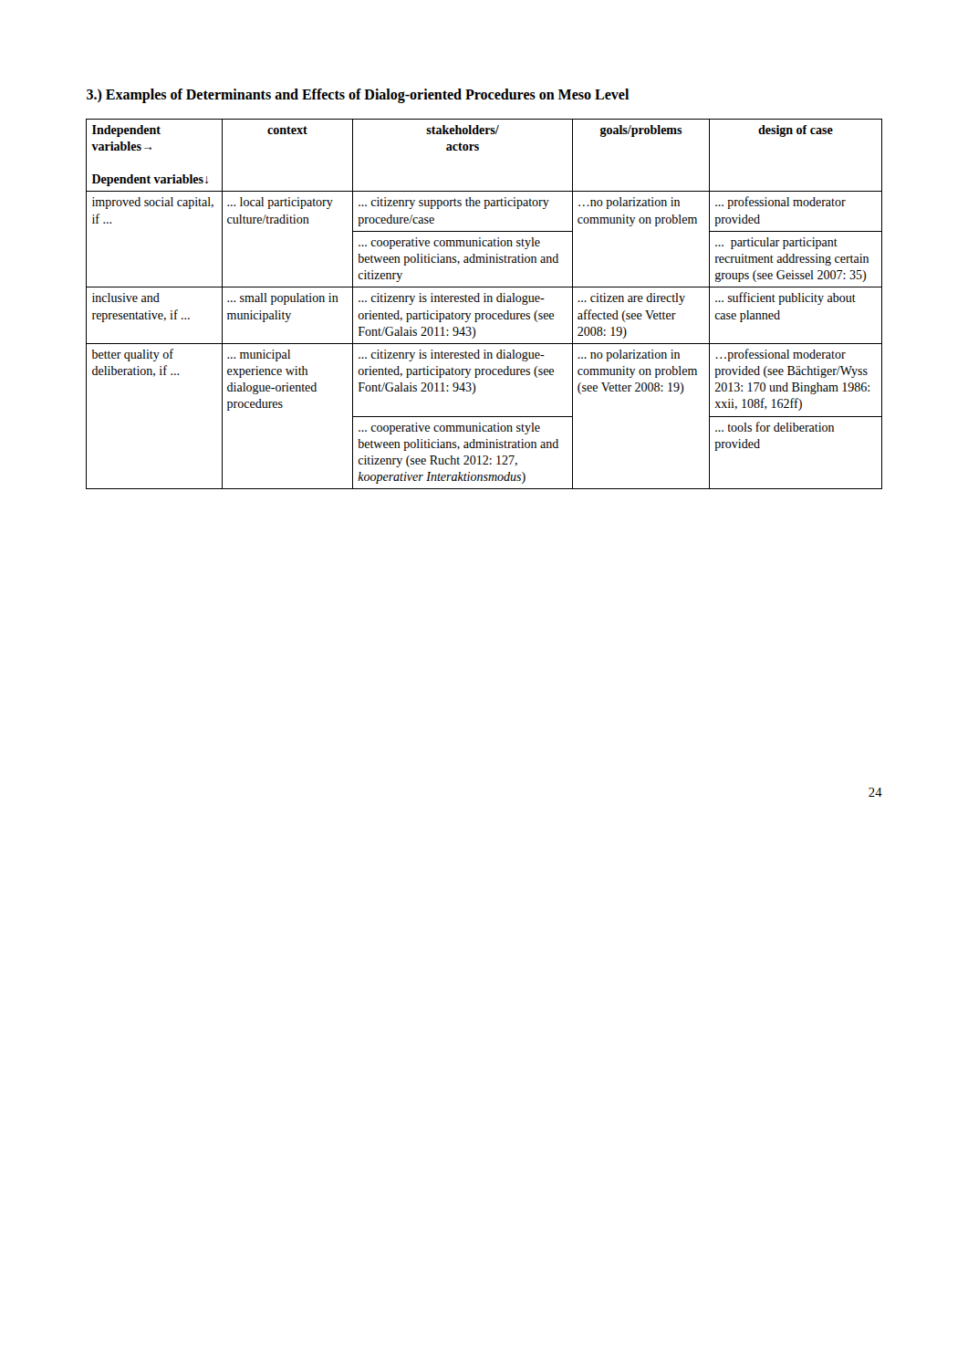3.) Examples of Determinants and Effects of Dialog-oriented Procedures on Meso Level
| Independent variables→ Dependent variables↓ | context | stakeholders/ actors | goals/problems | design of case |
| --- | --- | --- | --- | --- |
| improved social capital, if ... | ... local participatory culture/tradition | ... citizenry supports the participatory procedure/case | …no polarization in community on problem | ... professional moderator provided |
| ... cooperative communication style between politicians, administration and citizenry | ... particular participant recruitment addressing certain groups (see Geissel 2007: 35) |
| inclusive and representative, if ... | ... small population in municipality | ... citizenry is interested in dialogue-oriented, participatory procedures (see Font/Galais 2011: 943) | ... citizen are directly affected (see Vetter 2008: 19) | ... sufficient publicity about case planned |
| better quality of deliberation, if ... | ... municipal experience with dialogue-oriented procedures | ... citizenry is interested in dialogue-oriented, participatory procedures (see Font/Galais 2011: 943) | ... no polarization in community on problem (see Vetter 2008: 19) | …professional moderator provided (see Bächtiger/Wyss 2013: 170 und Bingham 1986: xxii, 108f, 162ff) |
| ... cooperative communication style between politicians, administration and citizenry (see Rucht 2012: 127, kooperativer Interaktionsmodus ) | ... tools for deliberation provided |
24